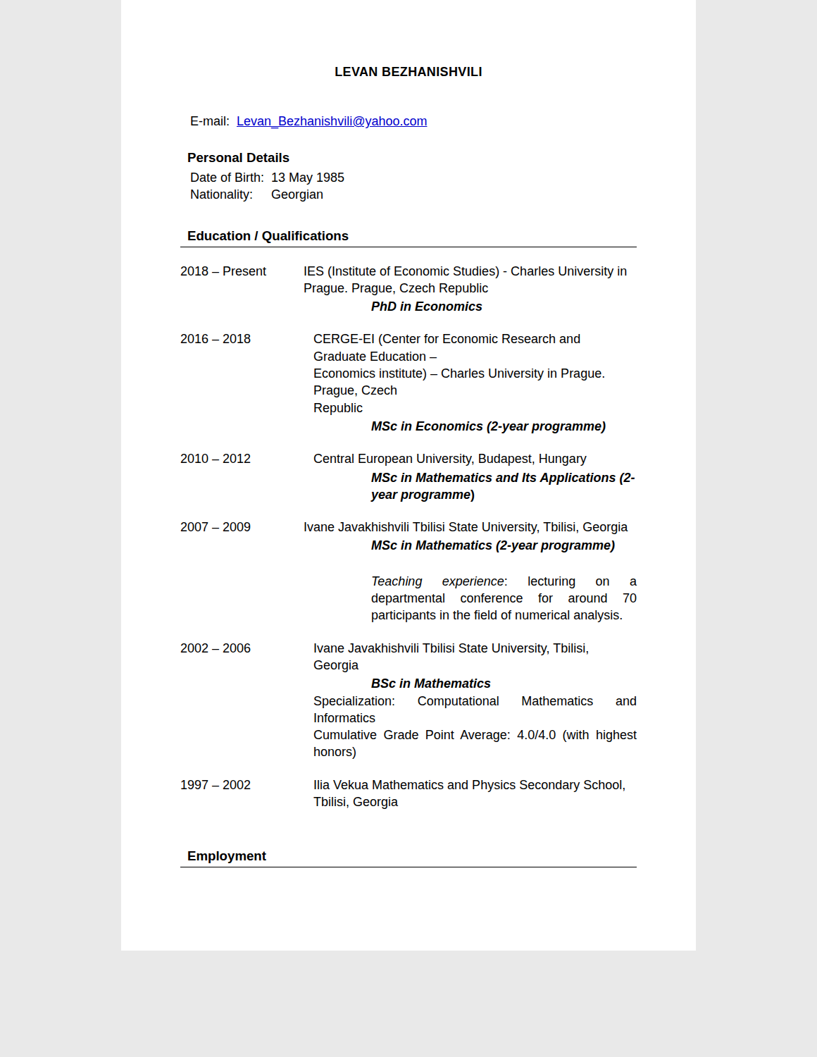LEVAN BEZHANISHVILI
E-mail: Levan_Bezhanishvili@yahoo.com
Personal Details
| Date of Birth: | 13 May 1985 |
| Nationality: | Georgian |
Education / Qualifications
| 2018 – Present | IES (Institute of Economic Studies) - Charles University in Prague. Prague, Czech Republic PhD in Economics |
| 2016 – 2018 | CERGE-EI (Center for Economic Research and Graduate Education – Economics institute) – Charles University in Prague. Prague, Czech Republic MSc in Economics (2-year programme) |
| 2010 – 2012 | Central European University, Budapest, Hungary MSc in Mathematics and Its Applications (2-year programme ) |
| 2007 – 2009 | Ivane Javakhishvili Tbilisi State University, Tbilisi, Georgia MSc in Mathematics (2-year programme) Teaching experience : lecturing on a departmental conference for around 70 participants in the field of numerical analysis. |
| 2002 – 2006 | Ivane Javakhishvili Tbilisi State University, Tbilisi, Georgia BSc in Mathematics Specialization: Computational Mathematics and Informatics Cumulative Grade Point Average: 4.0/4.0 (with highest honors) |
| 1997 – 2002 | Ilia Vekua Mathematics and Physics Secondary School, Tbilisi, Georgia |
Employment